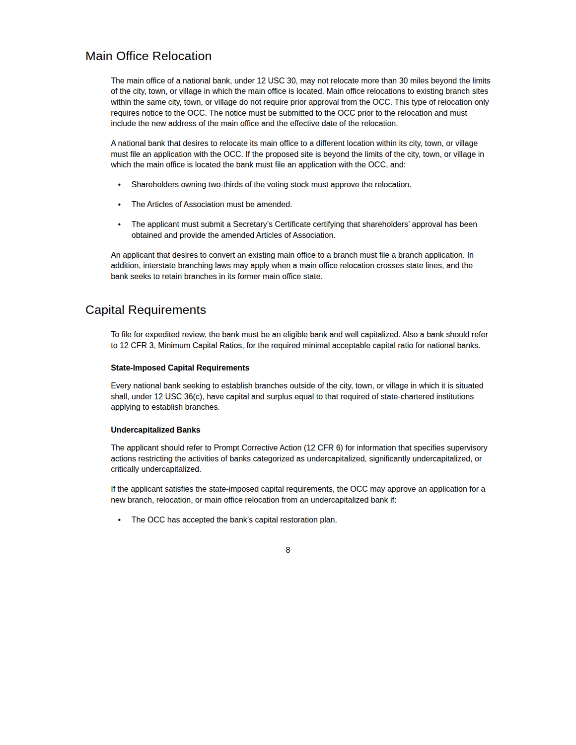Main Office Relocation
The main office of a national bank, under 12 USC 30, may not relocate more than 30 miles beyond the limits of the city, town, or village in which the main office is located. Main office relocations to existing branch sites within the same city, town, or village do not require prior approval from the OCC. This type of relocation only requires notice to the OCC. The notice must be submitted to the OCC prior to the relocation and must include the new address of the main office and the effective date of the relocation.
A national bank that desires to relocate its main office to a different location within its city, town, or village must file an application with the OCC. If the proposed site is beyond the limits of the city, town, or village in which the main office is located the bank must file an application with the OCC, and:
Shareholders owning two-thirds of the voting stock must approve the relocation.
The Articles of Association must be amended.
The applicant must submit a Secretary’s Certificate certifying that shareholders’ approval has been obtained and provide the amended Articles of Association.
An applicant that desires to convert an existing main office to a branch must file a branch application. In addition, interstate branching laws may apply when a main office relocation crosses state lines, and the bank seeks to retain branches in its former main office state.
Capital Requirements
To file for expedited review, the bank must be an eligible bank and well capitalized. Also a bank should refer to 12 CFR 3, Minimum Capital Ratios, for the required minimal acceptable capital ratio for national banks.
State-Imposed Capital Requirements
Every national bank seeking to establish branches outside of the city, town, or village in which it is situated shall, under 12 USC 36(c), have capital and surplus equal to that required of state-chartered institutions applying to establish branches.
Undercapitalized Banks
The applicant should refer to Prompt Corrective Action (12 CFR 6) for information that specifies supervisory actions restricting the activities of banks categorized as undercapitalized, significantly undercapitalized, or critically undercapitalized.
If the applicant satisfies the state-imposed capital requirements, the OCC may approve an application for a new branch, relocation, or main office relocation from an undercapitalized bank if:
The OCC has accepted the bank’s capital restoration plan.
8